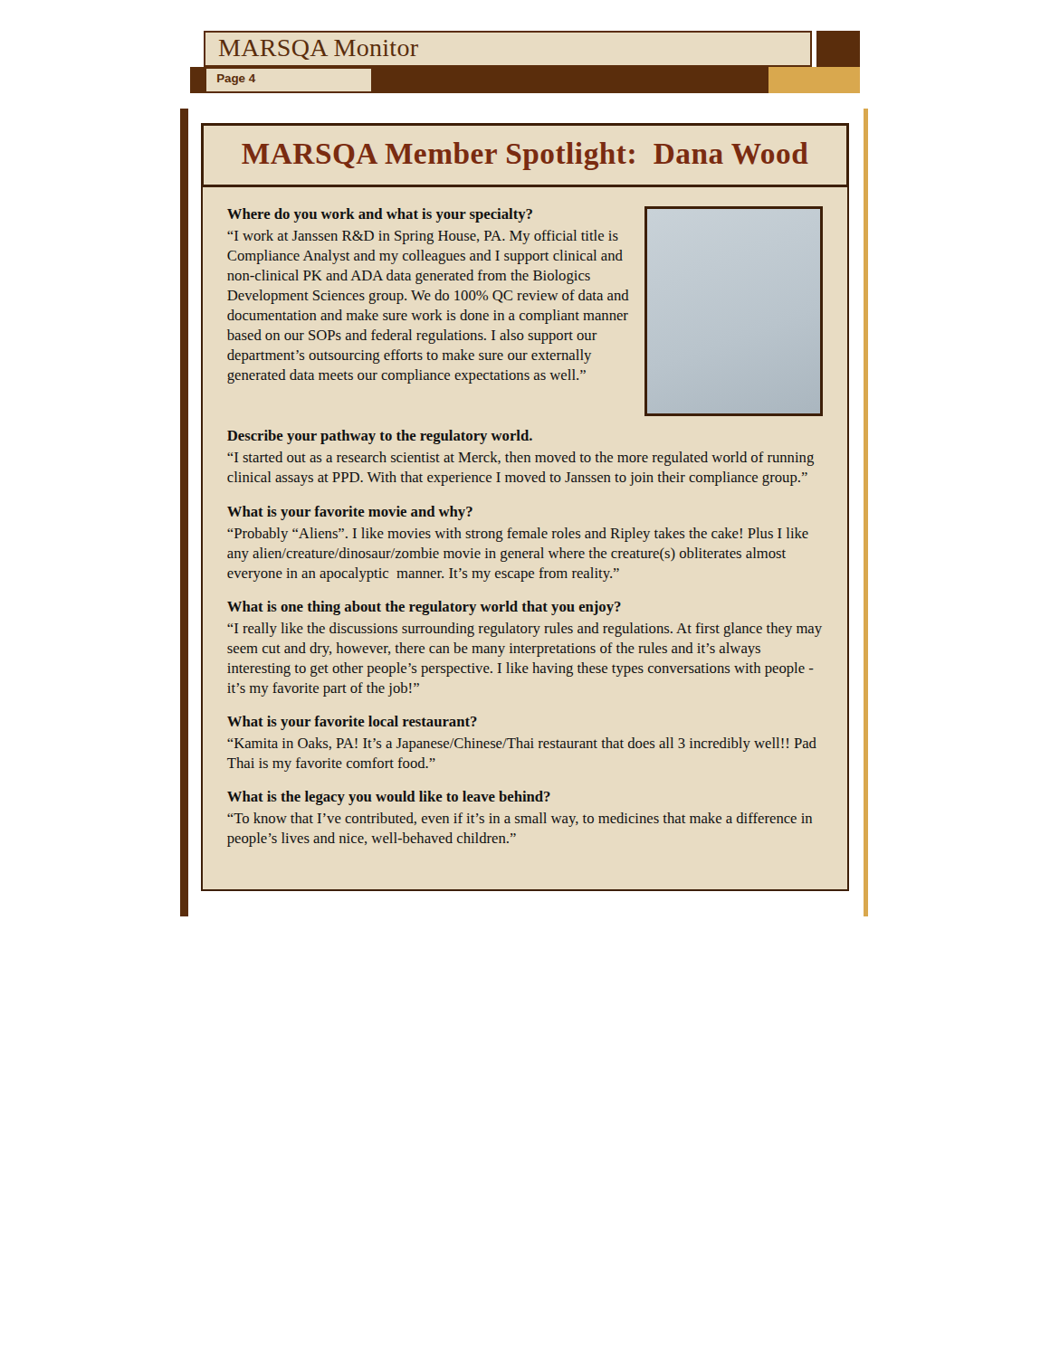MARSQA Monitor
Page 4
MARSQA Member Spotlight: Dana Wood
Where do you work and what is your specialty?
“I work at Janssen R&D in Spring House, PA. My official title is Compliance Analyst and my colleagues and I support clinical and non-clinical PK and ADA data generated from the Biologics Development Sciences group. We do 100% QC review of data and documentation and make sure work is done in a compliant manner based on our SOPs and federal regulations. I also support our department’s outsourcing efforts to make sure our externally generated data meets our compliance expectations as well.”
Describe your pathway to the regulatory world.
“I started out as a research scientist at Merck, then moved to the more regulated world of running clinical assays at PPD. With that experience I moved to Janssen to join their compliance group.”
What is your favorite movie and why?
“Probably “Aliens”. I like movies with strong female roles and Ripley takes the cake! Plus I like any alien/creature/dinosaur/zombie movie in general where the creature(s) obliterates almost everyone in an apocalyptic manner. It’s my escape from reality.”
What is one thing about the regulatory world that you enjoy?
“I really like the discussions surrounding regulatory rules and regulations. At first glance they may seem cut and dry, however, there can be many interpretations of the rules and it’s always interesting to get other people’s perspective. I like having these types conversations with people -it’s my favorite part of the job!”
What is your favorite local restaurant?
“Kamita in Oaks, PA! It’s a Japanese/Chinese/Thai restaurant that does all 3 incredibly well!! Pad Thai is my favorite comfort food.”
What is the legacy you would like to leave behind?
“To know that I’ve contributed, even if it’s in a small way, to medicines that make a difference in people’s lives and nice, well-behaved children.”